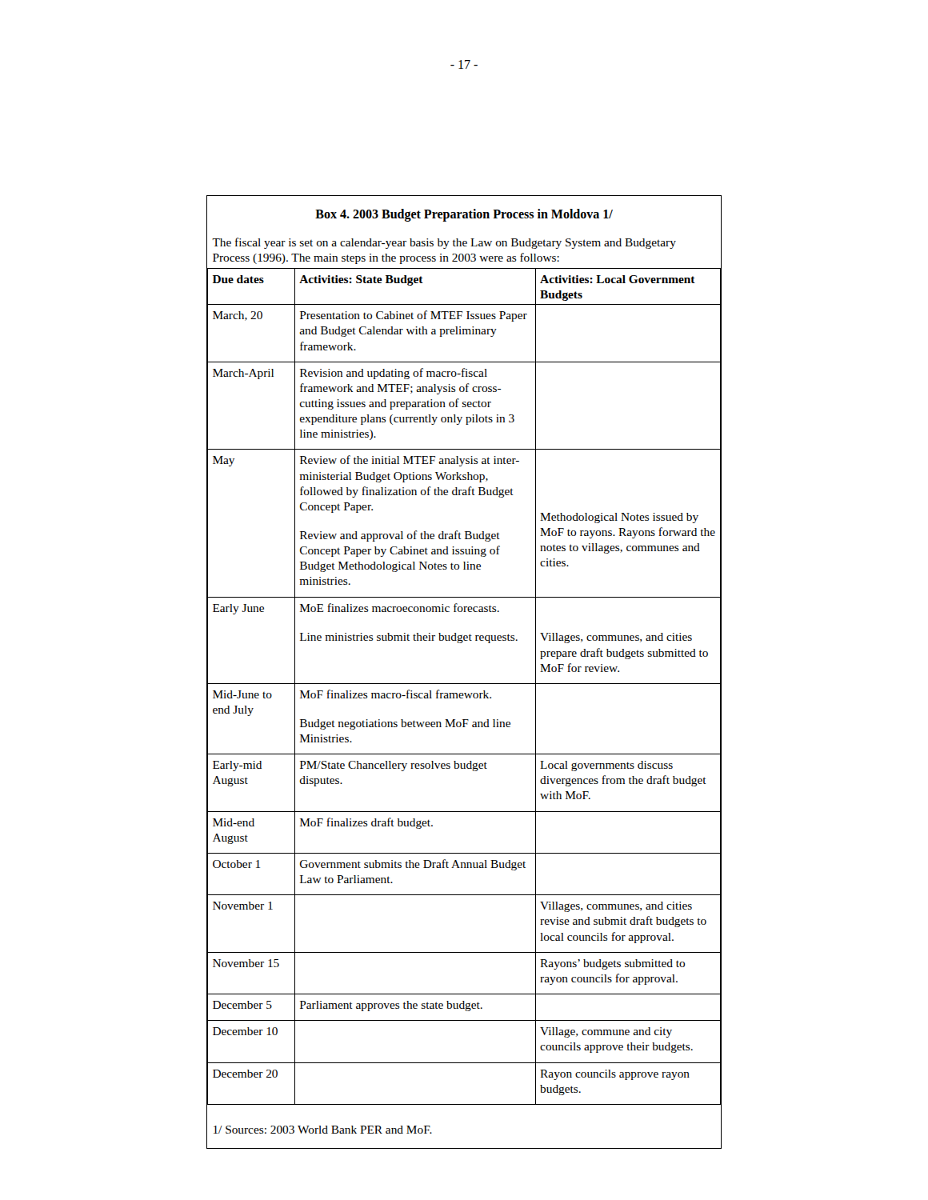- 17 -
Box 4. 2003 Budget Preparation Process in Moldova 1/
The fiscal year is set on a calendar-year basis by the Law on Budgetary System and Budgetary Process (1996). The main steps in the process in 2003 were as follows:
| Due dates | Activities: State Budget | Activities: Local Government Budgets |
| --- | --- | --- |
| March, 20 | Presentation to Cabinet of MTEF Issues Paper and Budget Calendar with a preliminary framework. | |
| March-April | Revision and updating of macro-fiscal framework and MTEF; analysis of cross-cutting issues and preparation of sector expenditure plans (currently only pilots in 3 line ministries). | |
| May | Review of the initial MTEF analysis at inter-ministerial Budget Options Workshop, followed by finalization of the draft Budget Concept Paper. Review and approval of the draft Budget Concept Paper by Cabinet and issuing of Budget Methodological Notes to line ministries. | Methodological Notes issued by MoF to rayons. Rayons forward the notes to villages, communes and cities. |
| Early June | MoE finalizes macroeconomic forecasts. Line ministries submit their budget requests. | Villages, communes, and cities prepare draft budgets submitted to MoF for review. |
| Mid-June to end July | MoF finalizes macro-fiscal framework. Budget negotiations between MoF and line Ministries. | |
| Early-mid August | PM/State Chancellery resolves budget disputes. | Local governments discuss divergences from the draft budget with MoF. |
| Mid-end August | MoF finalizes draft budget. | |
| October 1 | Government submits the Draft Annual Budget Law to Parliament. | |
| November 1 | | Villages, communes, and cities revise and submit draft budgets to local councils for approval. |
| November 15 | | Rayons’ budgets submitted to rayon councils for approval. |
| December 5 | Parliament approves the state budget. | |
| December 10 | | Village, commune and city councils approve their budgets. |
| December 20 | | Rayon councils approve rayon budgets. |
1/ Sources: 2003 World Bank PER and MoF.